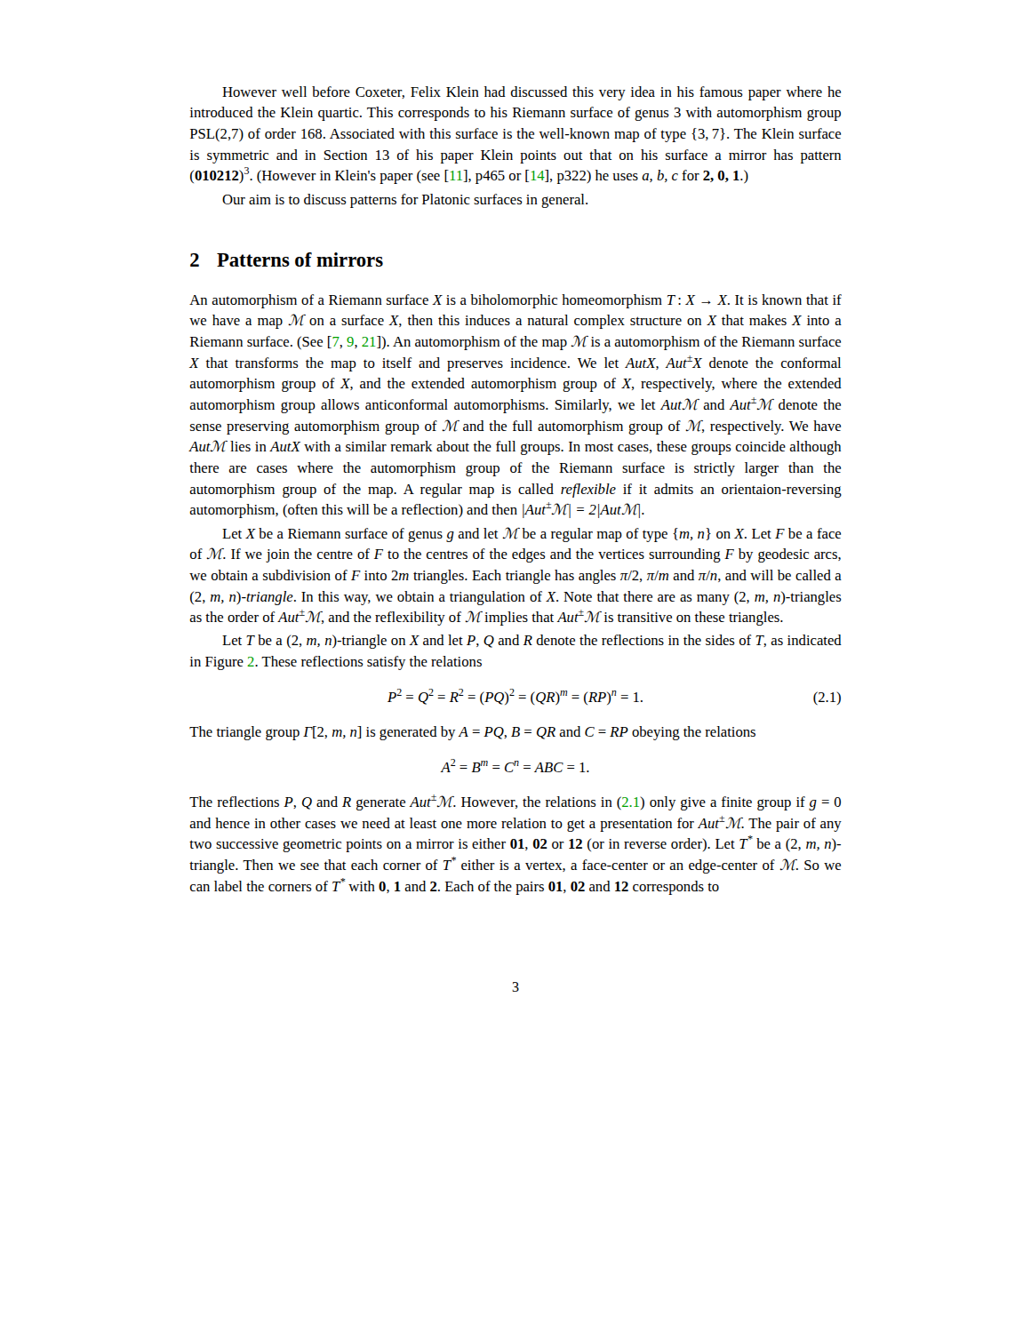However well before Coxeter, Felix Klein had discussed this very idea in his famous paper where he introduced the Klein quartic. This corresponds to his Riemann surface of genus 3 with automorphism group PSL(2,7) of order 168. Associated with this surface is the well-known map of type {3, 7}. The Klein surface is symmetric and in Section 13 of his paper Klein points out that on his surface a mirror has pattern (010212)3. (However in Klein's paper (see [11], p465 or [14], p322) he uses a, b, c for 2, 0, 1.)
Our aim is to discuss patterns for Platonic surfaces in general.
2 Patterns of mirrors
An automorphism of a Riemann surface X is a biholomorphic homeomorphism T : X → X. It is known that if we have a map ℳ on a surface X, then this induces a natural complex structure on X that makes X into a Riemann surface. (See [7, 9, 21]). An automorphism of the map ℳ is a automorphism of the Riemann surface X that transforms the map to itself and preserves incidence. We let AutX, Aut±X denote the conformal automorphism group of X, and the extended automorphism group of X, respectively, where the extended automorphism group allows anticonformal automorphisms. Similarly, we let Autℳ and Aut±ℳ denote the sense preserving automorphism group of ℳ and the full automorphism group of ℳ, respectively. We have Autℳ lies in AutX with a similar remark about the full groups. In most cases, these groups coincide although there are cases where the automorphism group of the Riemann surface is strictly larger than the automorphism group of the map. A regular map is called reflexible if it admits an orientaion-reversing automorphism, (often this will be a reflection) and then |Aut±ℳ| = 2|Autℳ|.
Let X be a Riemann surface of genus g and let ℳ be a regular map of type {m, n} on X. Let F be a face of ℳ. If we join the centre of F to the centres of the edges and the vertices surrounding F by geodesic arcs, we obtain a subdivision of F into 2m triangles. Each triangle has angles π/2, π/m and π/n, and will be called a (2, m, n)-triangle. In this way, we obtain a triangulation of X. Note that there are as many (2, m, n)-triangles as the order of Aut±ℳ, and the reflexibility of ℳ implies that Aut±ℳ is transitive on these triangles.
Let T be a (2, m, n)-triangle on X and let P, Q and R denote the reflections in the sides of T, as indicated in Figure 2. These reflections satisfy the relations
P2 = Q2 = R2 = (PQ)2 = (QR)m = (RP)n = 1.(2.1)
The triangle group Γ[2, m, n] is generated by A = PQ, B = QR and C = RP obeying the relations
A2 = Bm = Cn = ABC = 1.
The reflections P, Q and R generate Aut±ℳ. However, the relations in (2.1) only give a finite group if g = 0 and hence in other cases we need at least one more relation to get a presentation for Aut±ℳ. The pair of any two successive geometric points on a mirror is either 01, 02 or 12 (or in reverse order). Let T* be a (2, m, n)-triangle. Then we see that each corner of T* either is a vertex, a face-center or an edge-center of ℳ. So we can label the corners of T* with 0, 1 and 2. Each of the pairs 01, 02 and 12 corresponds to
3